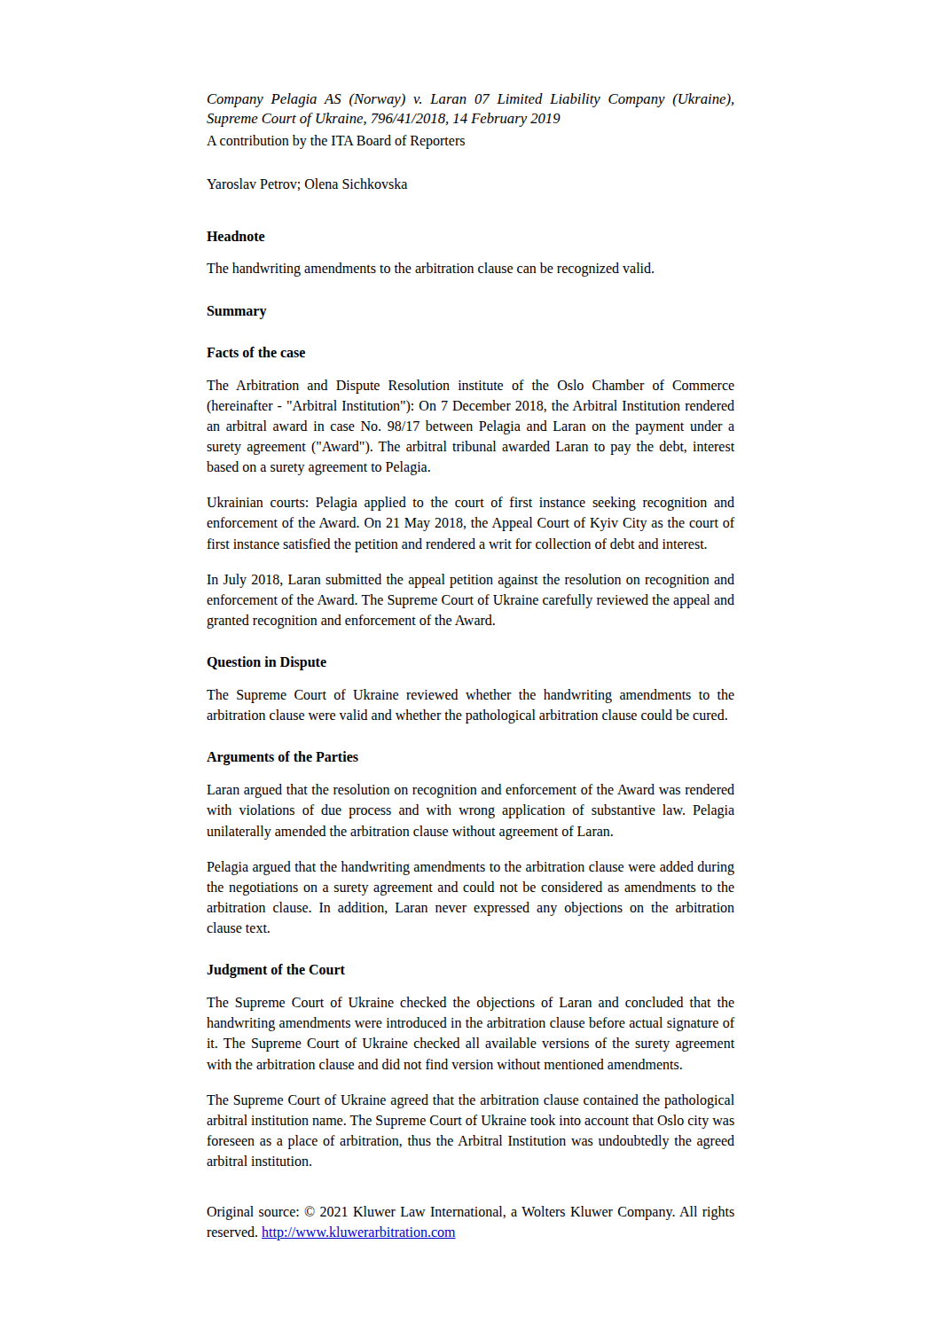Company Pelagia AS (Norway) v. Laran 07 Limited Liability Company (Ukraine), Supreme Court of Ukraine, 796/41/2018, 14 February 2019
A contribution by the ITA Board of Reporters
Yaroslav Petrov; Olena Sichkovska
Headnote
The handwriting amendments to the arbitration clause can be recognized valid.
Summary
Facts of the case
The Arbitration and Dispute Resolution institute of the Oslo Chamber of Commerce (hereinafter - "Arbitral Institution"): On 7 December 2018, the Arbitral Institution rendered an arbitral award in case No. 98/17 between Pelagia and Laran on the payment under a surety agreement ("Award"). The arbitral tribunal awarded Laran to pay the debt, interest based on a surety agreement to Pelagia.
Ukrainian courts: Pelagia applied to the court of first instance seeking recognition and enforcement of the Award. On 21 May 2018, the Appeal Court of Kyiv City as the court of first instance satisfied the petition and rendered a writ for collection of debt and interest.
In July 2018, Laran submitted the appeal petition against the resolution on recognition and enforcement of the Award. The Supreme Court of Ukraine carefully reviewed the appeal and granted recognition and enforcement of the Award.
Question in Dispute
The Supreme Court of Ukraine reviewed whether the handwriting amendments to the arbitration clause were valid and whether the pathological arbitration clause could be cured.
Arguments of the Parties
Laran argued that the resolution on recognition and enforcement of the Award was rendered with violations of due process and with wrong application of substantive law. Pelagia unilaterally amended the arbitration clause without agreement of Laran.
Pelagia argued that the handwriting amendments to the arbitration clause were added during the negotiations on a surety agreement and could not be considered as amendments to the arbitration clause. In addition, Laran never expressed any objections on the arbitration clause text.
Judgment of the Court
The Supreme Court of Ukraine checked the objections of Laran and concluded that the handwriting amendments were introduced in the arbitration clause before actual signature of it. The Supreme Court of Ukraine checked all available versions of the surety agreement with the arbitration clause and did not find version without mentioned amendments.
The Supreme Court of Ukraine agreed that the arbitration clause contained the pathological arbitral institution name. The Supreme Court of Ukraine took into account that Oslo city was foreseen as a place of arbitration, thus the Arbitral Institution was undoubtedly the agreed arbitral institution.
Original source: © 2021 Kluwer Law International, a Wolters Kluwer Company. All rights reserved. http://www.kluwerarbitration.com